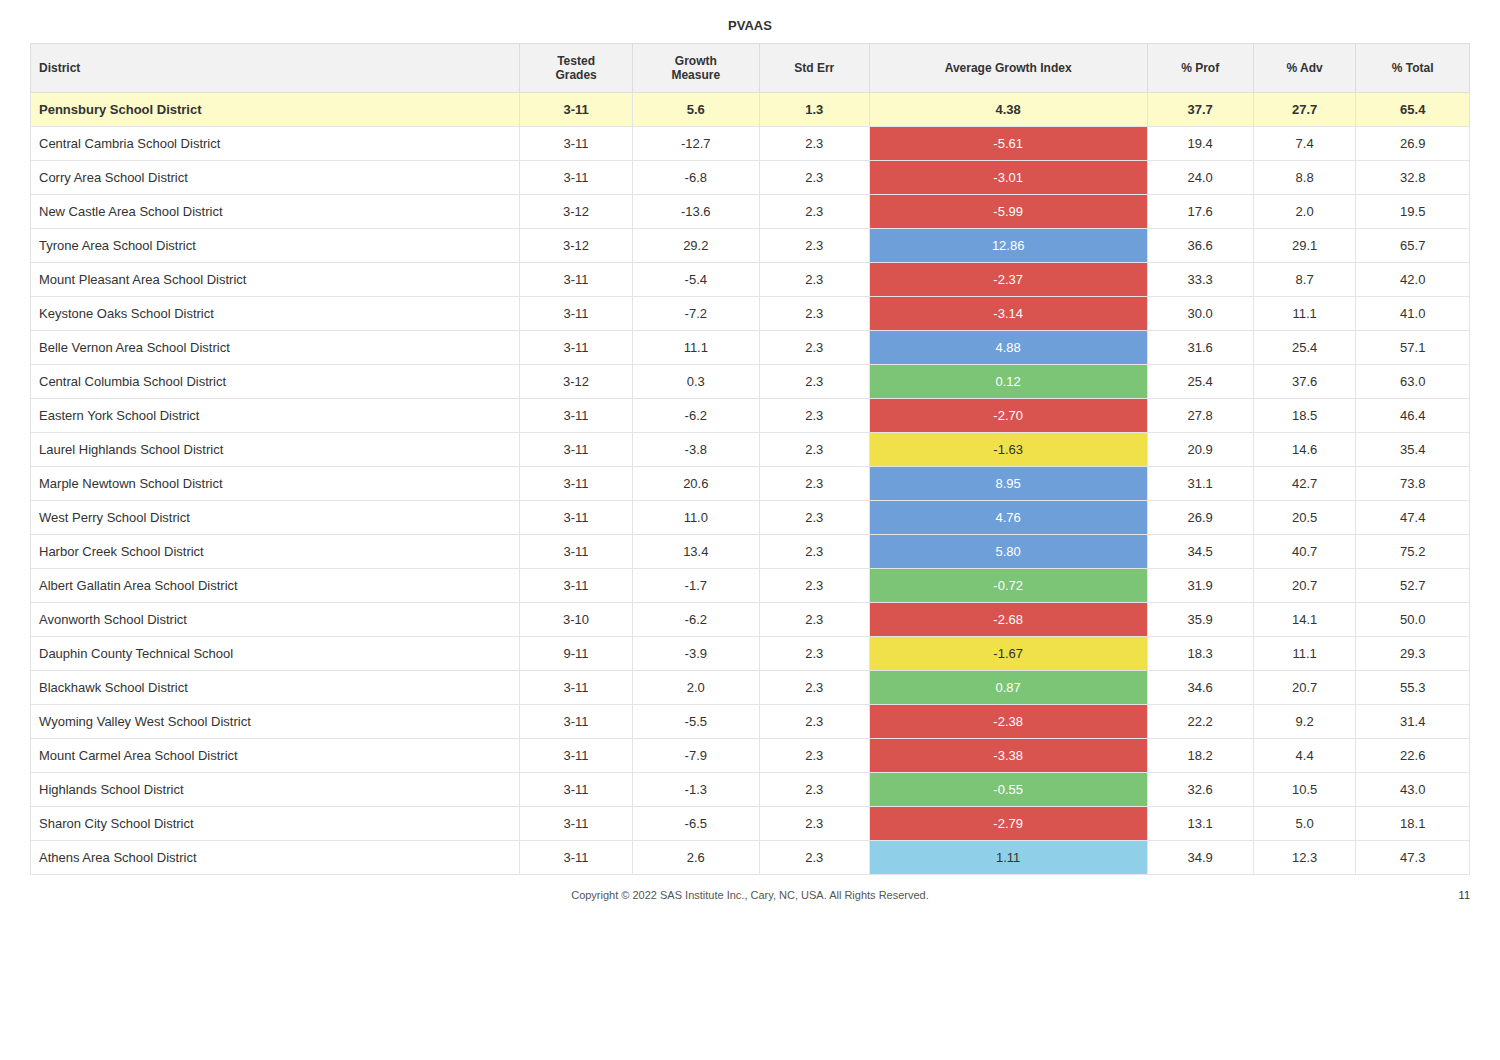PVAAS
| District | Tested Grades | Growth Measure | Std Err | Average Growth Index | % Prof | % Adv | % Total |
| --- | --- | --- | --- | --- | --- | --- | --- |
| Pennsbury School District | 3-11 | 5.6 | 1.3 | 4.38 | 37.7 | 27.7 | 65.4 |
| Central Cambria School District | 3-11 | -12.7 | 2.3 | -5.61 | 19.4 | 7.4 | 26.9 |
| Corry Area School District | 3-11 | -6.8 | 2.3 | -3.01 | 24.0 | 8.8 | 32.8 |
| New Castle Area School District | 3-12 | -13.6 | 2.3 | -5.99 | 17.6 | 2.0 | 19.5 |
| Tyrone Area School District | 3-12 | 29.2 | 2.3 | 12.86 | 36.6 | 29.1 | 65.7 |
| Mount Pleasant Area School District | 3-11 | -5.4 | 2.3 | -2.37 | 33.3 | 8.7 | 42.0 |
| Keystone Oaks School District | 3-11 | -7.2 | 2.3 | -3.14 | 30.0 | 11.1 | 41.0 |
| Belle Vernon Area School District | 3-11 | 11.1 | 2.3 | 4.88 | 31.6 | 25.4 | 57.1 |
| Central Columbia School District | 3-12 | 0.3 | 2.3 | 0.12 | 25.4 | 37.6 | 63.0 |
| Eastern York School District | 3-11 | -6.2 | 2.3 | -2.70 | 27.8 | 18.5 | 46.4 |
| Laurel Highlands School District | 3-11 | -3.8 | 2.3 | -1.63 | 20.9 | 14.6 | 35.4 |
| Marple Newtown School District | 3-11 | 20.6 | 2.3 | 8.95 | 31.1 | 42.7 | 73.8 |
| West Perry School District | 3-11 | 11.0 | 2.3 | 4.76 | 26.9 | 20.5 | 47.4 |
| Harbor Creek School District | 3-11 | 13.4 | 2.3 | 5.80 | 34.5 | 40.7 | 75.2 |
| Albert Gallatin Area School District | 3-11 | -1.7 | 2.3 | -0.72 | 31.9 | 20.7 | 52.7 |
| Avonworth School District | 3-10 | -6.2 | 2.3 | -2.68 | 35.9 | 14.1 | 50.0 |
| Dauphin County Technical School | 9-11 | -3.9 | 2.3 | -1.67 | 18.3 | 11.1 | 29.3 |
| Blackhawk School District | 3-11 | 2.0 | 2.3 | 0.87 | 34.6 | 20.7 | 55.3 |
| Wyoming Valley West School District | 3-11 | -5.5 | 2.3 | -2.38 | 22.2 | 9.2 | 31.4 |
| Mount Carmel Area School District | 3-11 | -7.9 | 2.3 | -3.38 | 18.2 | 4.4 | 22.6 |
| Highlands School District | 3-11 | -1.3 | 2.3 | -0.55 | 32.6 | 10.5 | 43.0 |
| Sharon City School District | 3-11 | -6.5 | 2.3 | -2.79 | 13.1 | 5.0 | 18.1 |
| Athens Area School District | 3-11 | 2.6 | 2.3 | 1.11 | 34.9 | 12.3 | 47.3 |
Copyright © 2022 SAS Institute Inc., Cary, NC, USA. All Rights Reserved. 11